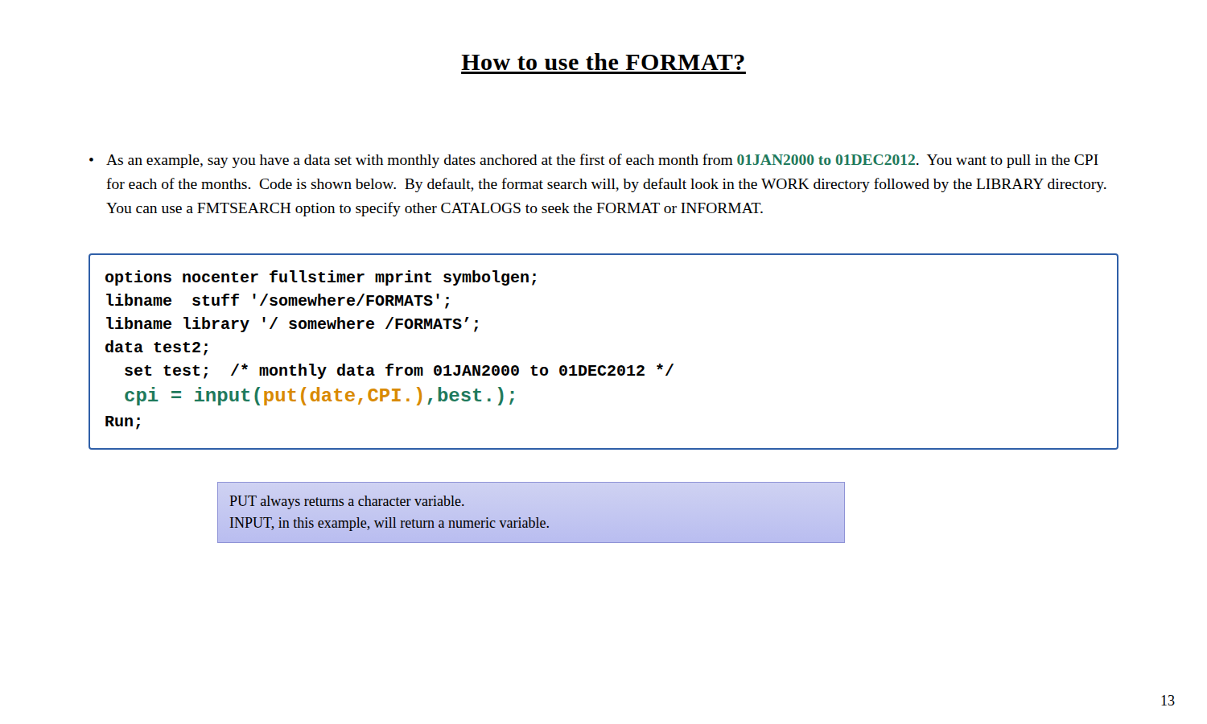How to use the FORMAT?
As an example, say you have a data set with monthly dates anchored at the first of each month from 01JAN2000 to 01DEC2012. You want to pull in the CPI for each of the months. Code is shown below. By default, the format search will, by default look in the WORK directory followed by the LIBRARY directory. You can use a FMTSEARCH option to specify other CATALOGS to seek the FORMAT or INFORMAT.
options nocenter fullstimer mprint symbolgen;
libname  stuff '/somewhere/FORMATS';
libname library '/ somewhere /FORMATS’;
data test2;
  set test;  /* monthly data from 01JAN2000 to 01DEC2012 */
  cpi = input(put(date,CPI.),best.);
Run;
PUT always returns a character variable.
INPUT, in this example, will return a numeric variable.
13